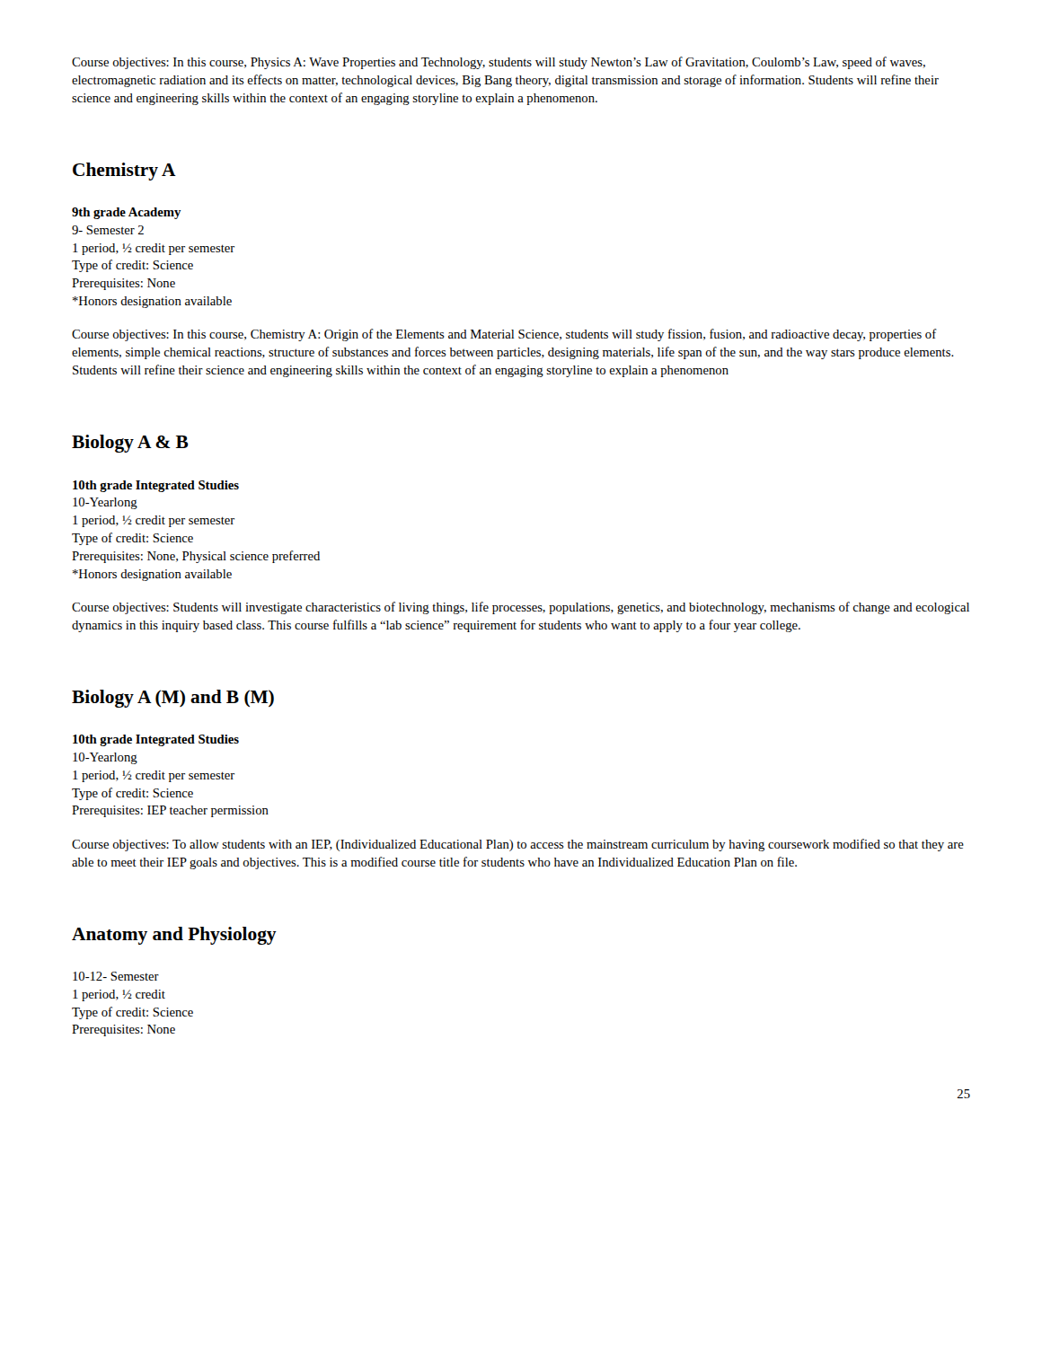Course objectives: In this course, Physics A: Wave Properties and Technology, students will study Newton’s Law of Gravitation, Coulomb’s Law, speed of waves, electromagnetic radiation and its effects on matter, technological devices, Big Bang theory, digital transmission and storage of information. Students will refine their science and engineering skills within the context of an engaging storyline to explain a phenomenon.
Chemistry A
9th grade Academy
9- Semester 2
1 period, ½ credit per semester
Type of credit: Science
Prerequisites: None
*Honors designation available
Course objectives: In this course, Chemistry A: Origin of the Elements and Material Science, students will study fission, fusion, and radioactive decay, properties of elements, simple chemical reactions, structure of substances and forces between particles, designing materials, life span of the sun, and the way stars produce elements. Students will refine their science and engineering skills within the context of an engaging storyline to explain a phenomenon
Biology A & B
10th grade Integrated Studies
10-Yearlong
1 period, ½ credit per semester
Type of credit: Science
Prerequisites: None, Physical science preferred
*Honors designation available
Course objectives: Students will investigate characteristics of living things, life processes, populations, genetics, and biotechnology, mechanisms of change and ecological dynamics in this inquiry based class. This course fulfills a “lab science” requirement for students who want to apply to a four year college.
Biology A (M) and B (M)
10th grade Integrated Studies
10-Yearlong
1 period, ½ credit per semester
Type of credit: Science
Prerequisites: IEP teacher permission
Course objectives: To allow students with an IEP, (Individualized Educational Plan) to access the mainstream curriculum by having coursework modified so that they are able to meet their IEP goals and objectives. This is a modified course title for students who have an Individualized Education Plan on file.
Anatomy and Physiology
10-12- Semester
1 period, ½ credit
Type of credit: Science
Prerequisites: None
25